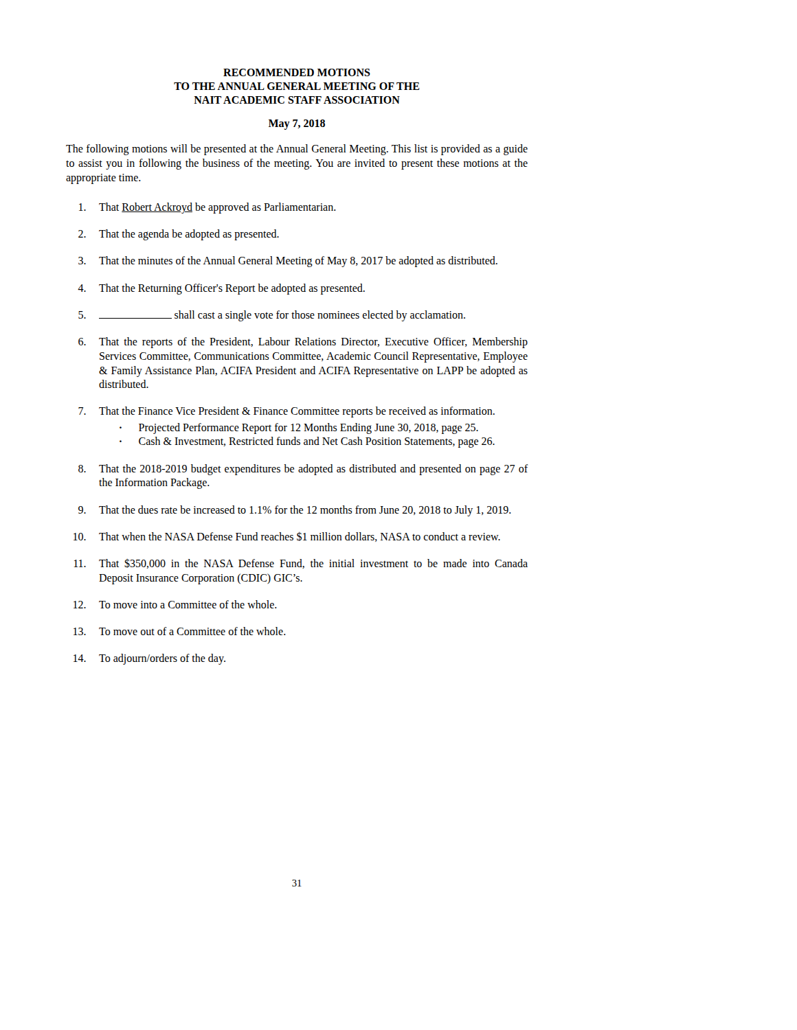Recommended Motions
to the Annual General Meeting of the
NAIT Academic Staff Association
May 7, 2018
The following motions will be presented at the Annual General Meeting. This list is provided as a guide to assist you in following the business of the meeting. You are invited to present these motions at the appropriate time.
That Robert Ackroyd be approved as Parliamentarian.
That the agenda be adopted as presented.
That the minutes of the Annual General Meeting of May 8, 2017 be adopted as distributed.
That the Returning Officer's Report be adopted as presented.
shall cast a single vote for those nominees elected by acclamation.
That the reports of the President, Labour Relations Director, Executive Officer, Membership Services Committee, Communications Committee, Academic Council Representative, Employee & Family Assistance Plan, ACIFA President and ACIFA Representative on LAPP be adopted as distributed.
That the Finance Vice President & Finance Committee reports be received as information.
Projected Performance Report for 12 Months Ending June 30, 2018, page 25.
Cash & Investment, Restricted funds and Net Cash Position Statements, page 26.
That the 2018-2019 budget expenditures be adopted as distributed and presented on page 27 of the Information Package.
That the dues rate be increased to 1.1% for the 12 months from June 20, 2018 to July 1, 2019.
That when the NASA Defense Fund reaches $1 million dollars, NASA to conduct a review.
That $350,000 in the NASA Defense Fund, the initial investment to be made into Canada Deposit Insurance Corporation (CDIC) GIC’s.
To move into a Committee of the whole.
To move out of a Committee of the whole.
To adjourn/orders of the day.
31